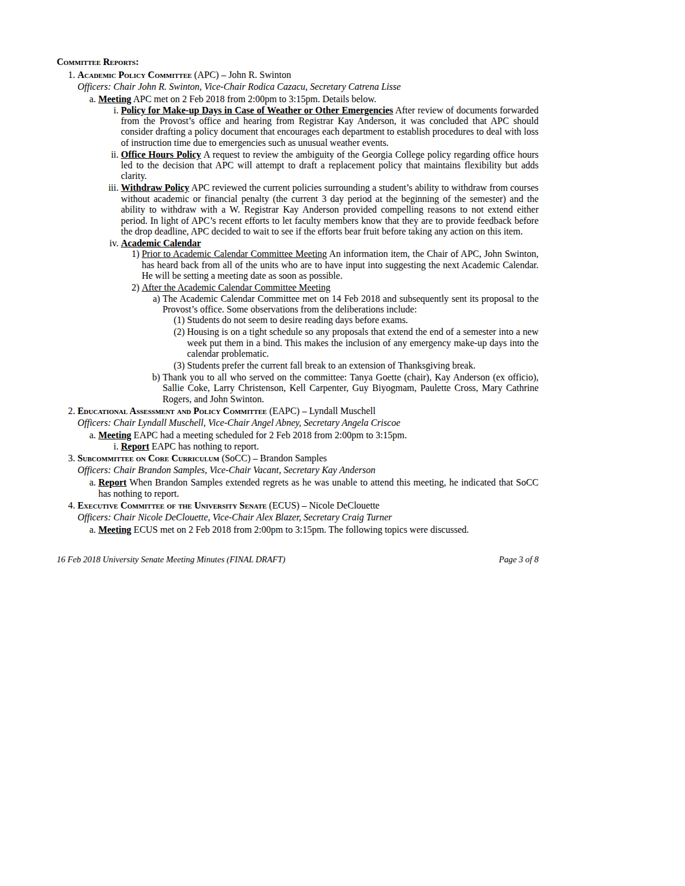Committee Reports:
Academic Policy Committee (APC) – John R. Swinton
Officers: Chair John R. Swinton, Vice-Chair Rodica Cazacu, Secretary Catrena Lisse
Meeting APC met on 2 Feb 2018 from 2:00pm to 3:15pm. Details below.
Policy for Make-up Days in Case of Weather or Other Emergencies After review of documents forwarded from the Provost’s office and hearing from Registrar Kay Anderson, it was concluded that APC should consider drafting a policy document that encourages each department to establish procedures to deal with loss of instruction time due to emergencies such as unusual weather events.
Office Hours Policy A request to review the ambiguity of the Georgia College policy regarding office hours led to the decision that APC will attempt to draft a replacement policy that maintains flexibility but adds clarity.
Withdraw Policy APC reviewed the current policies surrounding a student’s ability to withdraw from courses without academic or financial penalty (the current 3 day period at the beginning of the semester) and the ability to withdraw with a W. Registrar Kay Anderson provided compelling reasons to not extend either period. In light of APC’s recent efforts to let faculty members know that they are to provide feedback before the drop deadline, APC decided to wait to see if the efforts bear fruit before taking any action on this item.
Academic Calendar
Prior to Academic Calendar Committee Meeting An information item, the Chair of APC, John Swinton, has heard back from all of the units who are to have input into suggesting the next Academic Calendar. He will be setting a meeting date as soon as possible.
After the Academic Calendar Committee Meeting
The Academic Calendar Committee met on 14 Feb 2018 and subsequently sent its proposal to the Provost’s office. Some observations from the deliberations include:
Students do not seem to desire reading days before exams.
Housing is on a tight schedule so any proposals that extend the end of a semester into a new week put them in a bind. This makes the inclusion of any emergency make-up days into the calendar problematic.
Students prefer the current fall break to an extension of Thanksgiving break.
Thank you to all who served on the committee: Tanya Goette (chair), Kay Anderson (ex officio), Sallie Coke, Larry Christenson, Kell Carpenter, Guy Biyogmam, Paulette Cross, Mary Cathrine Rogers, and John Swinton.
Educational Assessment and Policy Committee (EAPC) – Lyndall Muschell
Officers: Chair Lyndall Muschell, Vice-Chair Angel Abney, Secretary Angela Criscoe
Meeting EAPC had a meeting scheduled for 2 Feb 2018 from 2:00pm to 3:15pm.
Report EAPC has nothing to report.
Subcommittee on Core Curriculum (SoCC) – Brandon Samples
Officers: Chair Brandon Samples, Vice-Chair Vacant, Secretary Kay Anderson
Report When Brandon Samples extended regrets as he was unable to attend this meeting, he indicated that SoCC has nothing to report.
Executive Committee of the University Senate (ECUS) – Nicole DeClouette
Officers: Chair Nicole DeClouette, Vice-Chair Alex Blazer, Secretary Craig Turner
Meeting ECUS met on 2 Feb 2018 from 2:00pm to 3:15pm. The following topics were discussed.
16 Feb 2018 University Senate Meeting Minutes (FINAL DRAFT) Page 3 of 8